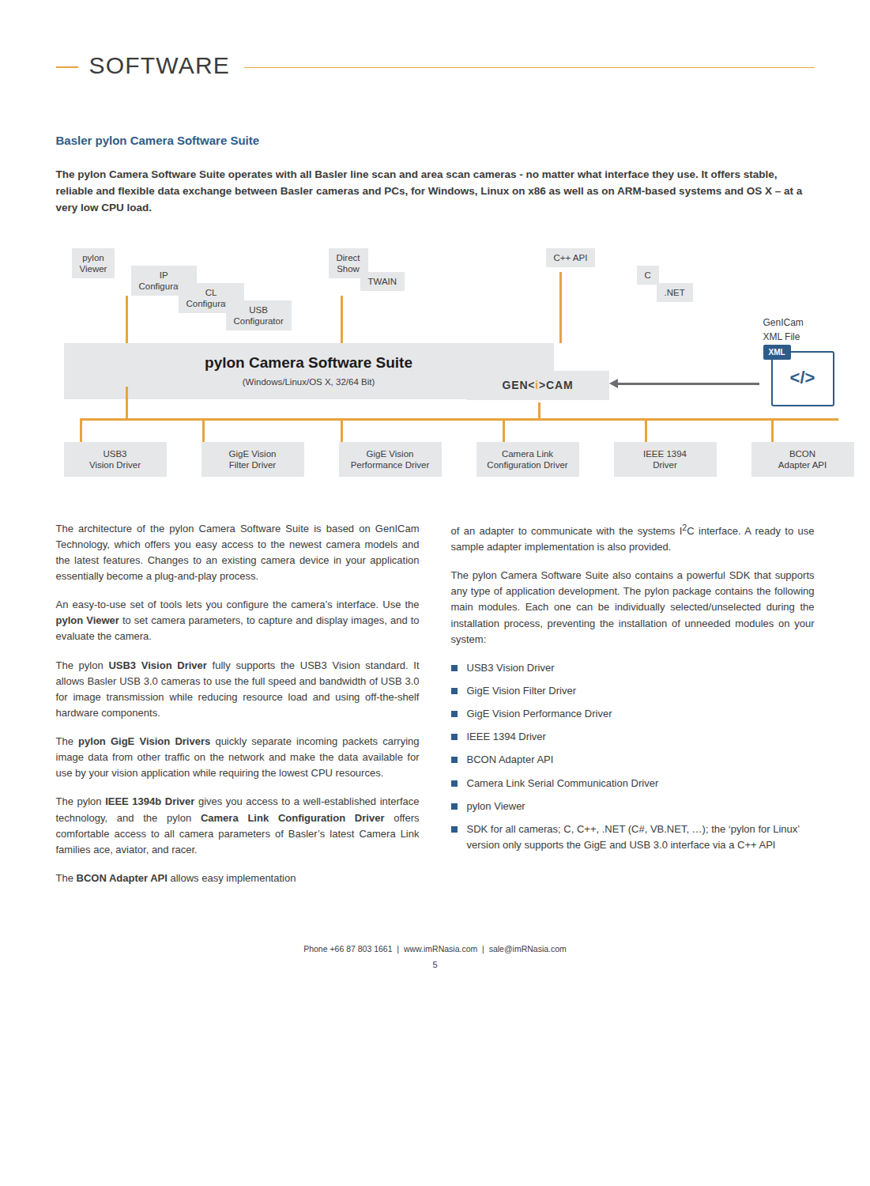SOFTWARE
Basler pylon Camera Software Suite
The pylon Camera Software Suite operates with all Basler line scan and area scan cameras - no matter what interface they use. It offers stable, reliable and flexible data exchange between Basler cameras and PCs, for Windows, Linux on x86 as well as on ARM-based systems and OS X – at a very low CPU load.
pylon
Viewer
IP
Configurator
CL
Configurator
USB
Configurator
Direct
Show
TWAIN
C++ API
C
.NET
pylon Camera Software Suite (Windows/Linux/OS X, 32/64 Bit)
GEN<i>CAM
GenICam XML File
</>
XML
USB3
Vision Driver
GigE Vision
Filter Driver
GigE Vision
Performance Driver
Camera Link
Configuration Driver
IEEE 1394
Driver
BCON
Adapter API
The architecture of the pylon Camera Software Suite is based on GenICam Technology, which offers you easy access to the newest camera models and the latest features. Changes to an existing camera device in your application essentially become a plug-and-play process.
An easy-to-use set of tools lets you configure the camera’s interface. Use the pylon Viewer to set camera parameters, to capture and display images, and to evaluate the camera.
The pylon USB3 Vision Driver fully supports the USB3 Vision standard. It allows Basler USB 3.0 cameras to use the full speed and bandwidth of USB 3.0 for image transmission while reducing resource load and using off-the-shelf hardware components.
The pylon GigE Vision Drivers quickly separate incoming packets carrying image data from other traffic on the network and make the data available for use by your vision application while requiring the lowest CPU resources.
The pylon IEEE 1394b Driver gives you access to a well-established interface technology, and the pylon Camera Link Configuration Driver offers comfortable access to all camera parameters of Basler’s latest Camera Link families ace, aviator, and racer.
The BCON Adapter API allows easy implementation
of an adapter to communicate with the systems I2C interface. A ready to use sample adapter implementation is also provided.
The pylon Camera Software Suite also contains a powerful SDK that supports any type of application development. The pylon package contains the following main modules. Each one can be individually selected/unselected during the installation process, preventing the installation of unneeded modules on your system:
USB3 Vision Driver
GigE Vision Filter Driver
GigE Vision Performance Driver
IEEE 1394 Driver
BCON Adapter API
Camera Link Serial Communication Driver
pylon Viewer
SDK for all cameras; C, C++, .NET (C#, VB.NET, …); the ‘pylon for Linux’ version only supports the GigE and USB 3.0 interface via a C++ API
Phone +66 87 803 1661 | www.imRNasia.com | sale@imRNasia.com
5